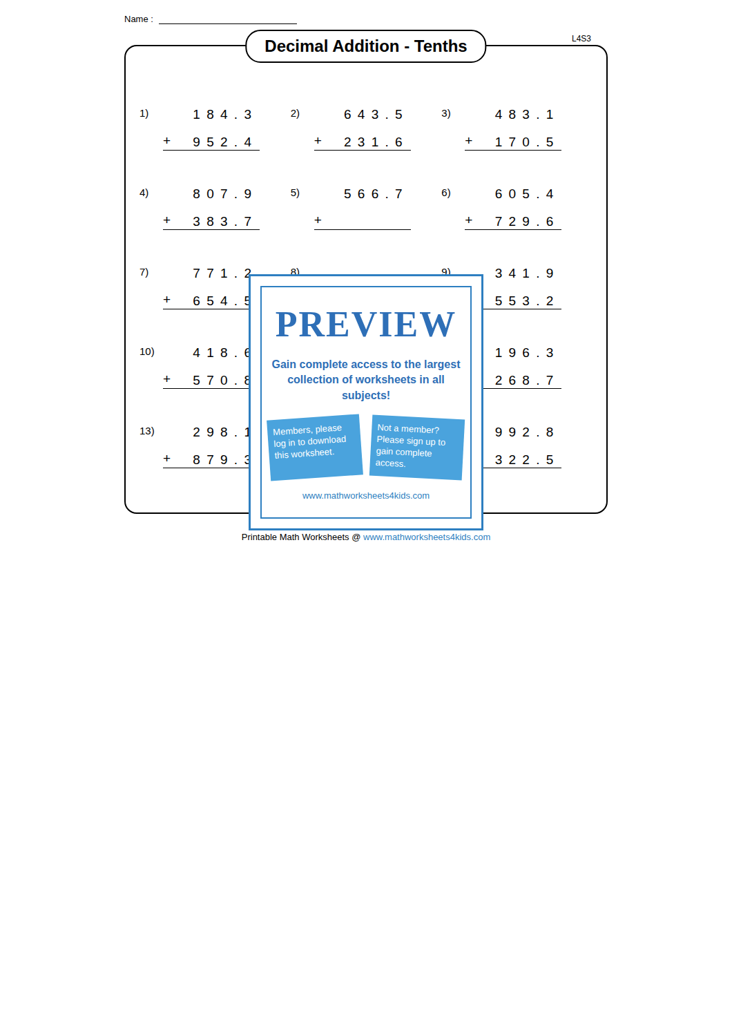Name :
Decimal Addition - Tenths
L4S3
| 1) 1 8 4 . 3 + 9 5 2 . 4 | 2) 6 4 3 . 5 + 2 3 1 . 6 | 3) 4 8 3 . 1 + 1 7 0 . 5 |
| 4) 8 0 7 . 9 + 3 8 3 . 7 | 5) 5 6 6 . 7 + | 6) 6 0 5 . 4 + 7 2 9 . 6 |
| 7) 7 7 1 . 2 + 6 5 4 . 5 | 8) | 9) 3 4 1 . 9 + 5 5 3 . 2 |
| 10) 4 1 8 . 6 + 5 7 0 . 8 | 11) | 12) 1 9 6 . 3 + 2 6 8 . 7 |
| 13) 2 9 8 . 1 + 8 7 9 . 3 | 14) 8 3 7 . 2 + 5 8 1 . 4 | 15) 9 9 2 . 8 + 3 2 2 . 5 |
PREVIEW
Gain complete access to the largest collection of worksheets in all subjects!
Members, please log in to download this worksheet.
Not a member? Please sign up to gain complete access.
www.mathworksheets4kids.com
Printable Math Worksheets @ www.mathworksheets4kids.com